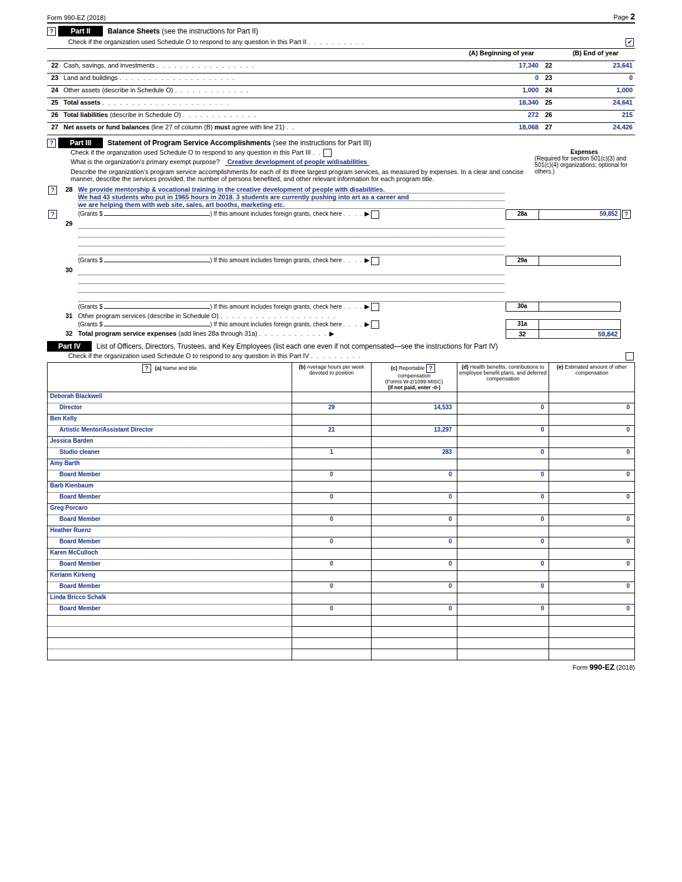Form 990-EZ (2018)
Page 2
? Part II Balance Sheets (see the instructions for Part II)
| | Check if the organization used Schedule O to respond to any question in this Part II . . . . . . . . . . | ✔ |
| | | (A) Beginning of year | | (B) End of year |
| 22 | Cash, savings, and investments . . . . . . . . . . . . . . . . . | 17,340 | 22 | 23,641 |
| 23 | Land and buildings . . . . . . . . . . . . . . . . . . . . | 0 | 23 | 0 |
| 24 | Other assets (describe in Schedule O) . . . . . . . . . . . . . | 1,000 | 24 | 1,000 |
| 25 | Total assets . . . . . . . . . . . . . . . . . . . . . . | 18,340 | 25 | 24,641 |
| 26 | Total liabilities (describe in Schedule O) . . . . . . . . . . . . . | 272 | 26 | 215 |
| 27 | Net assets or fund balances (line 27 of column (B) must agree with line 21) . . | 18,068 | 27 | 24,426 |
? Part III Statement of Program Service Accomplishments (see the instructions for Part III)
| | Check if the organization used Schedule O to respond to any question in this Part III . . | Expenses (Required for section 501(c)(3) and 501(c)(4) organizations; optional for others.) |
| | What is the organization's primary exempt purpose? Creative development of people w/disabilities |
| | Describe the organization's program service accomplishments for each of its three largest program services, as measured by expenses. In a clear and concise manner, describe the services provided, the number of persons benefited, and other relevant information for each program title. |
| ? | 28 | We provide mentorship & vocational training in the creative development of people with disabilities. We had 43 students who put in 1965 hours in 2018. 3 students are currently pushing into art as a career and we are helping them with web site, sales, art booths, marketing etc. | | | |
| ? | | (Grants $ ) If this amount includes foreign grants, check here . . . . ▶ | 28a | 59,852 | ? |
| | 29 | | | | |
| | | (Grants $ ) If this amount includes foreign grants, check here . . . . ▶ | 29a | | |
| | 30 | | | | |
| | | (Grants $ ) If this amount includes foreign grants, check here . . . . ▶ | 30a | | |
| | 31 | Other program services (describe in Schedule O) . . . . . . . . . . . . . . . . . . . . | | | |
| | | (Grants $ ) If this amount includes foreign grants, check here . . . . ▶ | 31a | | |
| | 32 | Total program service expenses (add lines 28a through 31a) . . . . . . . . . . . . ▶ | 32 | 59,842 | |
Part IV List of Officers, Directors, Trustees, and Key Employees (list each one even if not compensated—see the instructions for Part IV)
| | Check if the organization used Schedule O to respond to any question in this Part IV . . . . . . . . . | |
| ? (a) Name and title | (b) Average hours per week devoted to position | (c) Reportable ? compensation (Forms W-2/1099-MISC) (if not paid, enter -0-) | (d) Health benefits, contributions to employee benefit plans, and deferred compensation | (e) Estimated amount of other compensation |
| --- | --- | --- | --- | --- |
| Deborah Blackwell | | | | |
| Director | 29 | 14,533 | 0 | 0 |
| Ben Kelly | | | | |
| Artistic Mentor/Assistant Director | 21 | 13,297 | 0 | 0 |
| Jessica Barden | | | | |
| Studio cleaner | 1 | 283 | 0 | 0 |
| Amy Barth | | | | |
| Board Member | 0 | 0 | 0 | 0 |
| Barb Kienbaum | | | | |
| Board Member | 0 | 0 | 0 | 0 |
| Greg Porcaro | | | | |
| Board Member | 0 | 0 | 0 | 0 |
| Heather Ruenz | | | | |
| Board Member | 0 | 0 | 0 | 0 |
| Karen McCulloch | | | | |
| Board Member | 0 | 0 | 0 | 0 |
| Keriann Kirkeng | | | | |
| Board Member | 0 | 0 | 0 | 0 |
| Linda Bricco Schalk | | | | |
| Board Member | 0 | 0 | 0 | 0 |
Form 990-EZ (2018)